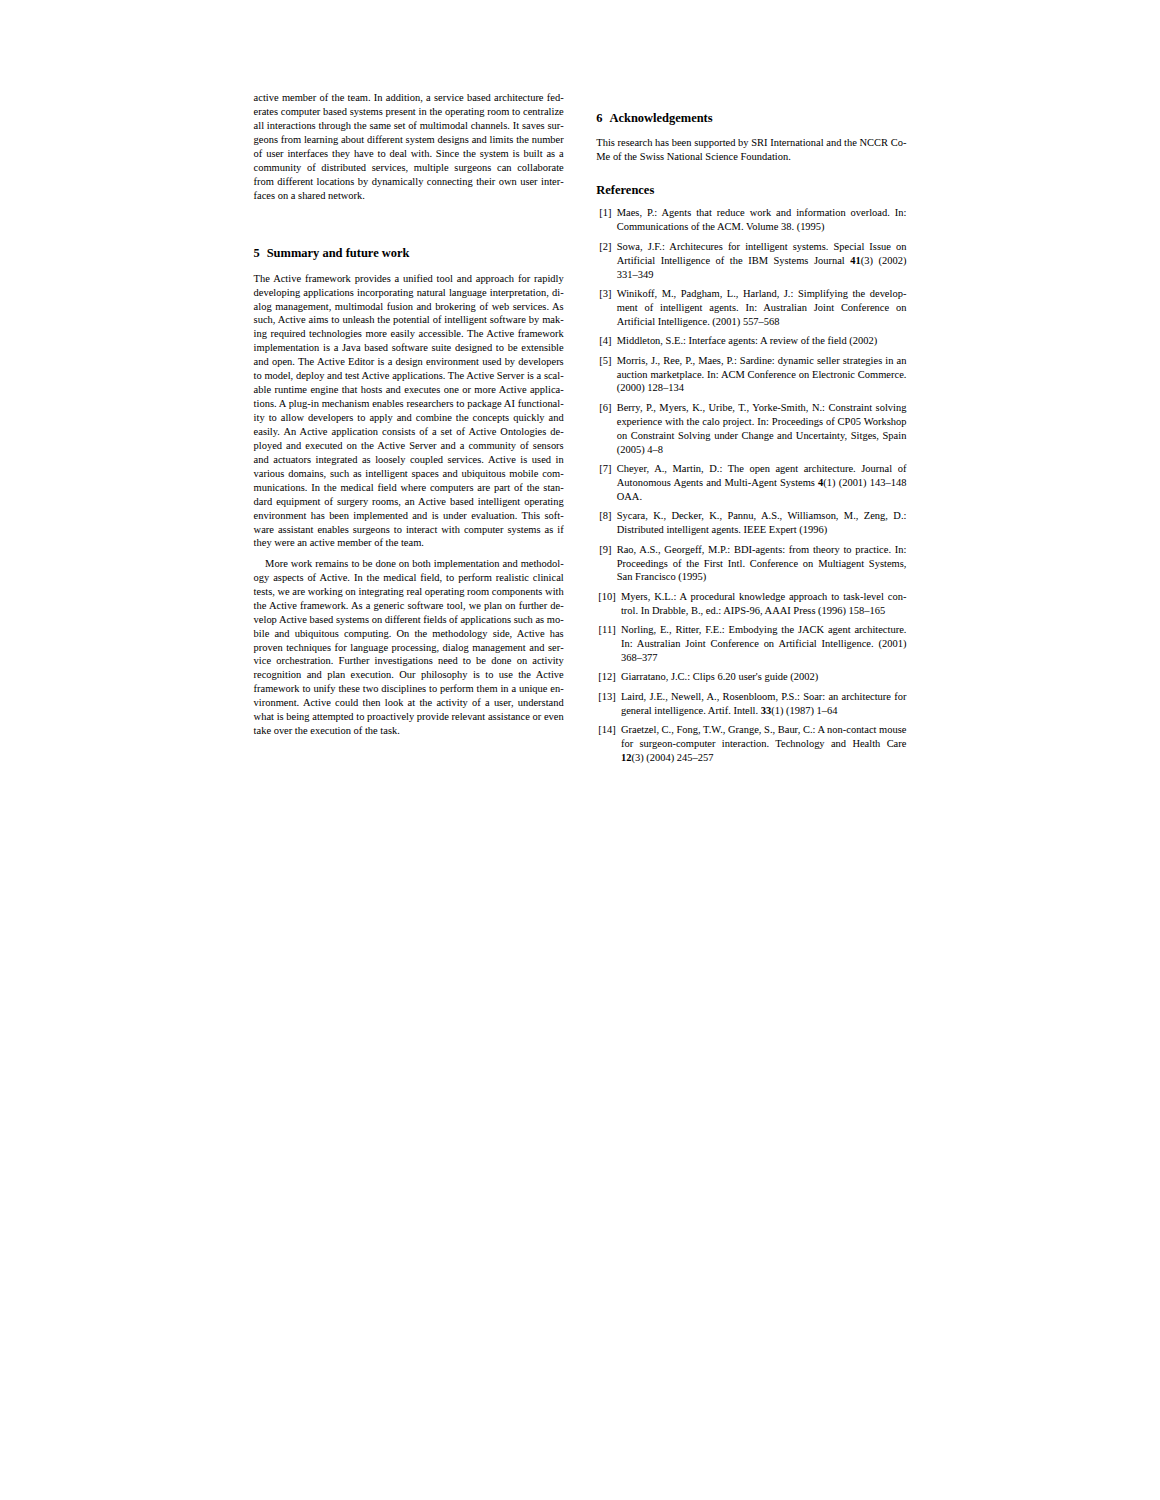active member of the team. In addition, a service based architecture federates computer based systems present in the operating room to centralize all interactions through the same set of multimodal channels. It saves surgeons from learning about different system designs and limits the number of user interfaces they have to deal with. Since the system is built as a community of distributed services, multiple surgeons can collaborate from different locations by dynamically connecting their own user interfaces on a shared network.
5 Summary and future work
The Active framework provides a unified tool and approach for rapidly developing applications incorporating natural language interpretation, dialog management, multimodal fusion and brokering of web services. As such, Active aims to unleash the potential of intelligent software by making required technologies more easily accessible. The Active framework implementation is a Java based software suite designed to be extensible and open. The Active Editor is a design environment used by developers to model, deploy and test Active applications. The Active Server is a scalable runtime engine that hosts and executes one or more Active applications. A plug-in mechanism enables researchers to package AI functionality to allow developers to apply and combine the concepts quickly and easily. An Active application consists of a set of Active Ontologies deployed and executed on the Active Server and a community of sensors and actuators integrated as loosely coupled services. Active is used in various domains, such as intelligent spaces and ubiquitous mobile communications. In the medical field where computers are part of the standard equipment of surgery rooms, an Active based intelligent operating environment has been implemented and is under evaluation. This software assistant enables surgeons to interact with computer systems as if they were an active member of the team.
More work remains to be done on both implementation and methodology aspects of Active. In the medical field, to perform realistic clinical tests, we are working on integrating real operating room components with the Active framework. As a generic software tool, we plan on further develop Active based systems on different fields of applications such as mobile and ubiquitous computing. On the methodology side, Active has proven techniques for language processing, dialog management and service orchestration. Further investigations need to be done on activity recognition and plan execution. Our philosophy is to use the Active framework to unify these two disciplines to perform them in a unique environment. Active could then look at the activity of a user, understand what is being attempted to proactively provide relevant assistance or even take over the execution of the task.
6 Acknowledgements
This research has been supported by SRI International and the NCCR Co-Me of the Swiss National Science Foundation.
References
Maes, P.: Agents that reduce work and information overload. In: Communications of the ACM. Volume 38. (1995)
Sowa, J.F.: Architecures for intelligent systems. Special Issue on Artificial Intelligence of the IBM Systems Journal 41(3) (2002) 331–349
Winikoff, M., Padgham, L., Harland, J.: Simplifying the development of intelligent agents. In: Australian Joint Conference on Artificial Intelligence. (2001) 557–568
Middleton, S.E.: Interface agents: A review of the field (2002)
Morris, J., Ree, P., Maes, P.: Sardine: dynamic seller strategies in an auction marketplace. In: ACM Conference on Electronic Commerce. (2000) 128–134
Berry, P., Myers, K., Uribe, T., Yorke-Smith, N.: Constraint solving experience with the calo project. In: Proceedings of CP05 Workshop on Constraint Solving under Change and Uncertainty, Sitges, Spain (2005) 4–8
Cheyer, A., Martin, D.: The open agent architecture. Journal of Autonomous Agents and Multi-Agent Systems 4(1) (2001) 143–148 OAA.
Sycara, K., Decker, K., Pannu, A.S., Williamson, M., Zeng, D.: Distributed intelligent agents. IEEE Expert (1996)
Rao, A.S., Georgeff, M.P.: BDI-agents: from theory to practice. In: Proceedings of the First Intl. Conference on Multiagent Systems, San Francisco (1995)
Myers, K.L.: A procedural knowledge approach to task-level control. In Drabble, B., ed.: AIPS-96, AAAI Press (1996) 158–165
Norling, E., Ritter, F.E.: Embodying the JACK agent architecture. In: Australian Joint Conference on Artificial Intelligence. (2001) 368–377
Giarratano, J.C.: Clips 6.20 user's guide (2002)
Laird, J.E., Newell, A., Rosenbloom, P.S.: Soar: an architecture for general intelligence. Artif. Intell. 33(1) (1987) 1–64
Graetzel, C., Fong, T.W., Grange, S., Baur, C.: A non-contact mouse for surgeon-computer interaction. Technology and Health Care 12(3) (2004) 245–257